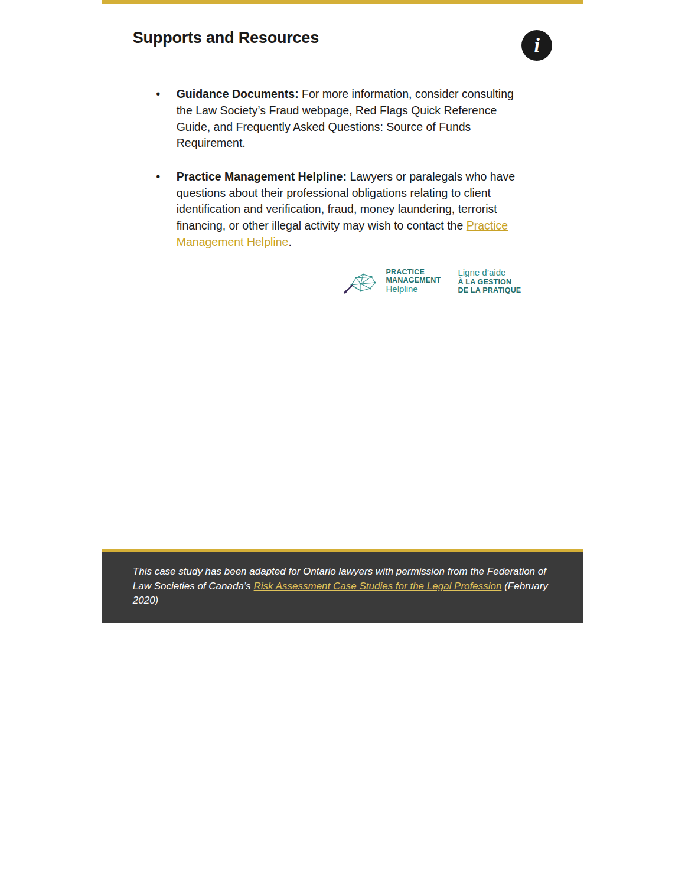Supports and Resources
i
Guidance Documents: For more information, consider consulting the Law Society’s Fraud webpage, Red Flags Quick Reference Guide, and Frequently Asked Questions: Source of Funds Requirement.
Practice Management Helpline: Lawyers or paralegals who have questions about their professional obligations relating to client identification and verification, fraud, money laundering, terrorist financing, or other illegal activity may wish to contact the Practice Management Helpline.
PRACTICE
MANAGEMENT
Helpline
Ligne d’aide
À LA GESTION
DE LA PRATIQUE
This case study has been adapted for Ontario lawyers with permission from the Federation of Law Societies of Canada’s Risk Assessment Case Studies for the Legal Profession (February 2020)